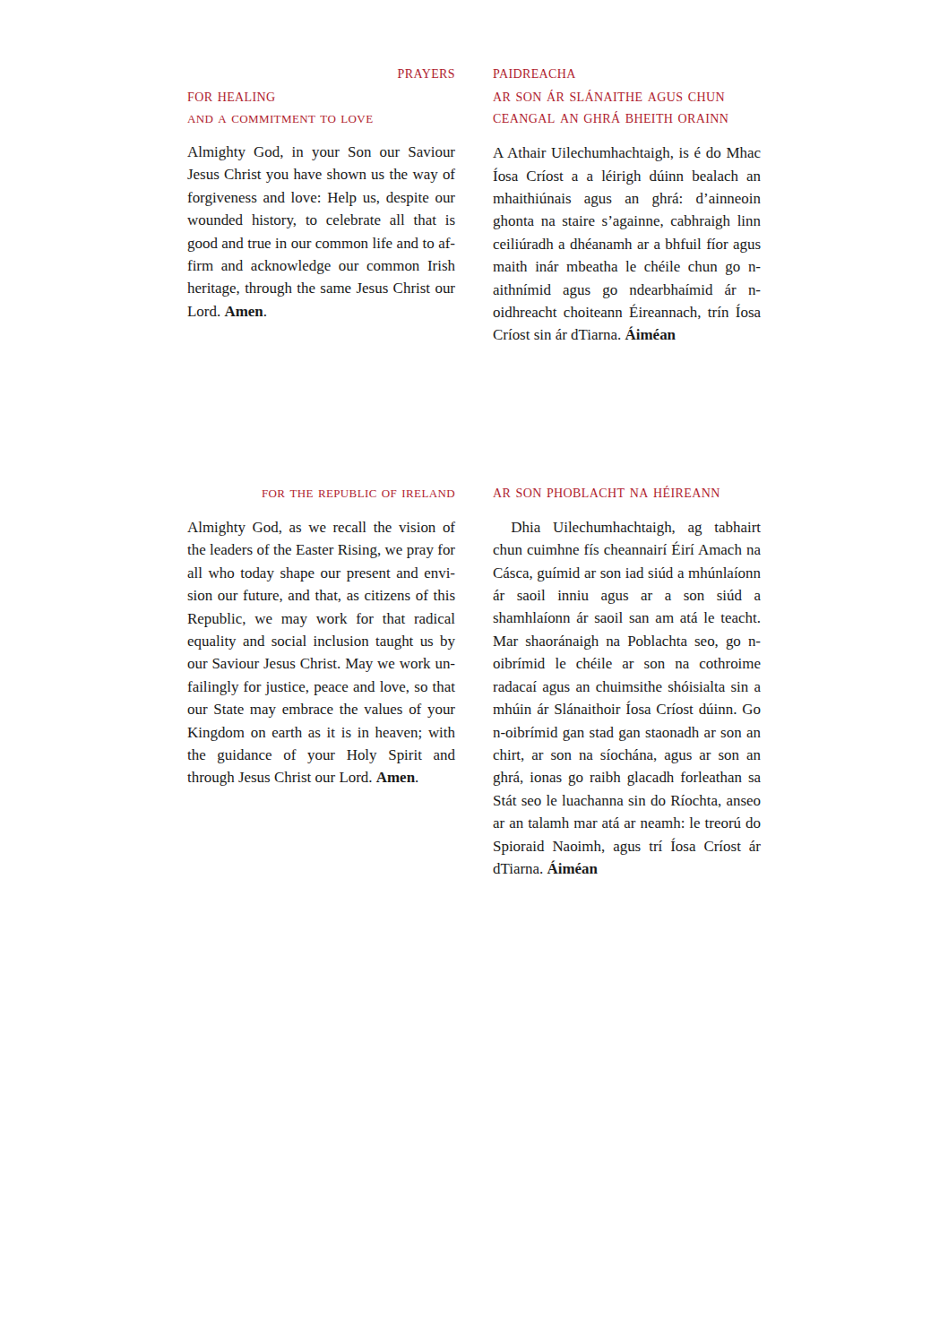Prayers
For Healing
and a commitment to love
Almighty God, in your Son our Saviour Jesus Christ you have shown us the way of forgiveness and love: Help us, despite our wounded history, to celebrate all that is good and true in our common life and to affirm and acknowledge our common Irish heritage, through the same Jesus Christ our Lord. Amen.
Paidreacha
Ar son ár slánaithe agus chun ceangal an ghrá bheith orainn
A Athair Uilechumhachtaigh, is é do Mhac Íosa Críost a a léirigh dúinn bealach an mhaithiúnais agus an ghrá: d’ainneoin ghonta na staire s’againne, cabhraigh linn ceiliúradh a dhéanamh ar a bhfuil fíor agus maith inár mbeatha le chéile chun go n-aithnímid agus go ndearbhaímid ár n-oidhreacht choiteann Éireannach, trín Íosa Críost sin ár dTiarna. Áiméan
For The Republic Of Ireland
Almighty God, as we recall the vision of the leaders of the Easter Rising, we pray for all who today shape our present and envision our future, and that, as citizens of this Republic, we may work for that radical equality and social inclusion taught us by our Saviour Jesus Christ. May we work unfailingly for justice, peace and love, so that our State may embrace the values of your Kingdom on earth as it is in heaven; with the guidance of your Holy Spirit and through Jesus Christ our Lord. Amen.
Ar son Phoblacht na hÉireann
Dhia Uilechumhachtaigh, ag tabhairt chun cuimhne fís cheannairí Éirí Amach na Cásca, guímid ar son iad siúd a mhúnlaíonn ár saoil inniu agus ar a son siúd a shamhlaíonn ár saoil san am atá le teacht. Mar shaoránaigh na Poblachta seo, go n-oibrímid le chéile ar son na cothroime radacaí agus an chuimsithe shóisialta sin a mhúin ár Slánaithoir Íosa Críost dúinn. Go n-oibrímid gan stad gan staonadh ar son an chirt, ar son na síochána, agus ar son an ghrá, ionas go raibh glacadh forleathan sa Stát seo le luachanna sin do Ríochta, anseo ar an talamh mar atá ar neamh: le treorú do Spioraid Naoimh, agus trí Íosa Críost ár dTiarna. Áiméan